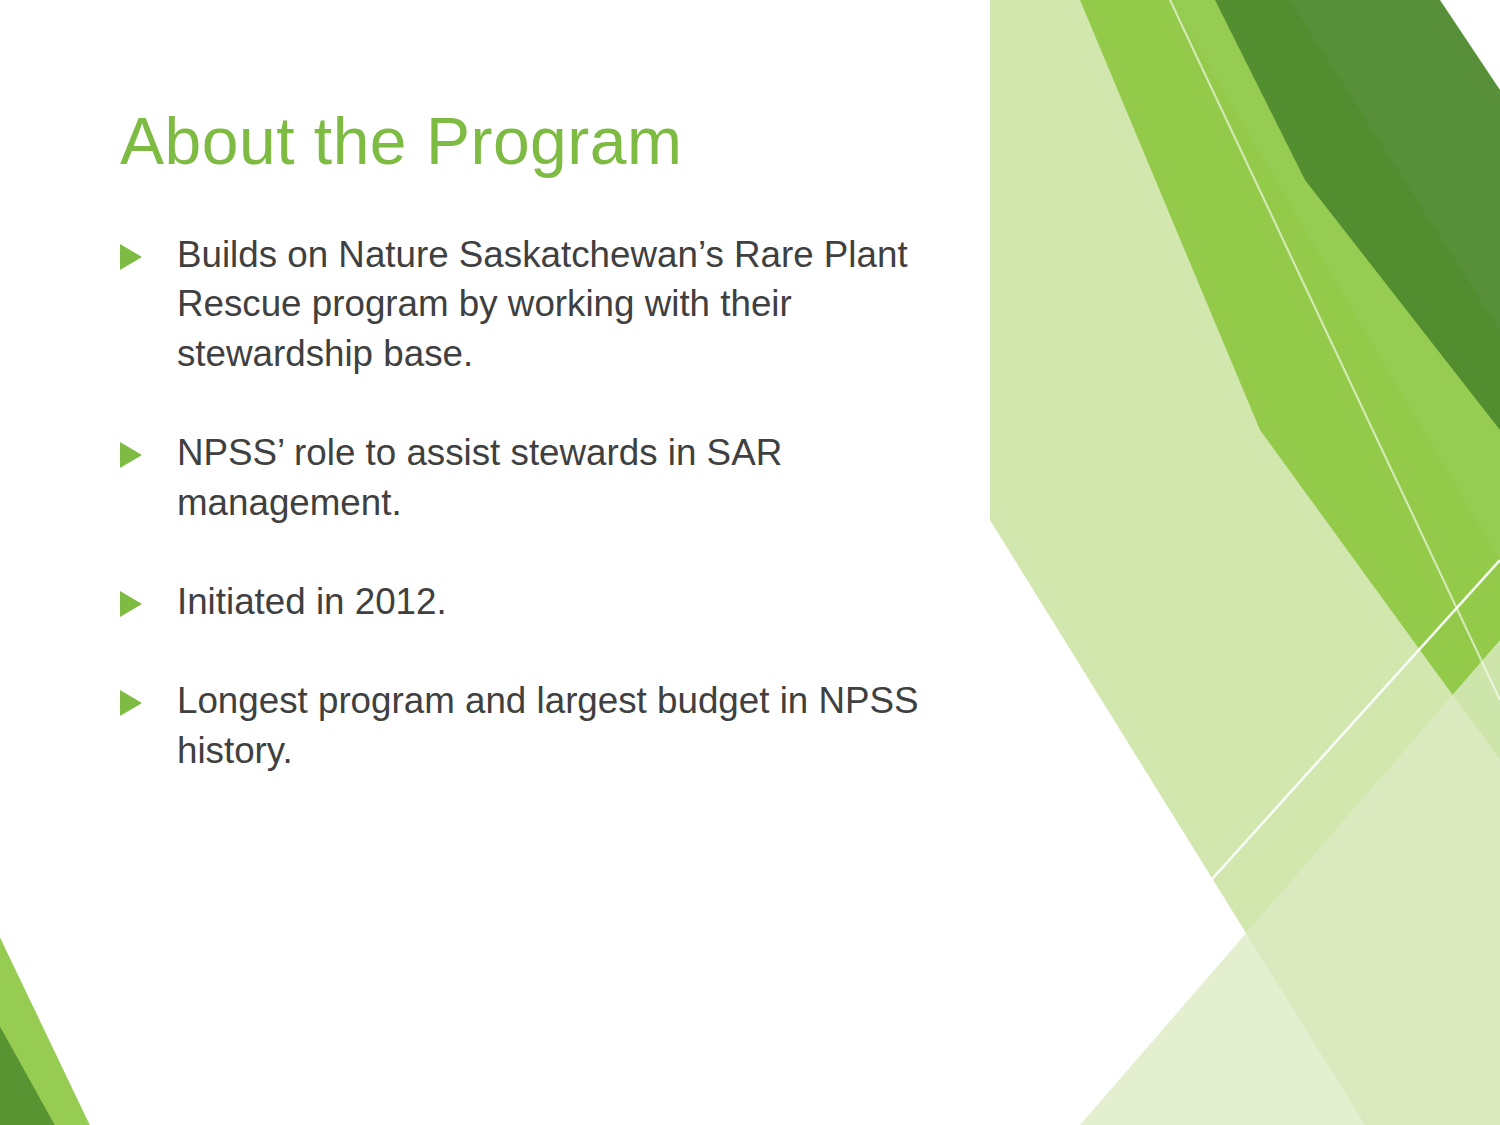About the Program
Builds on Nature Saskatchewan’s Rare Plant Rescue program by working with their stewardship base.
NPSS’ role to assist stewards in SAR management.
Initiated in 2012.
Longest program and largest budget in NPSS history.